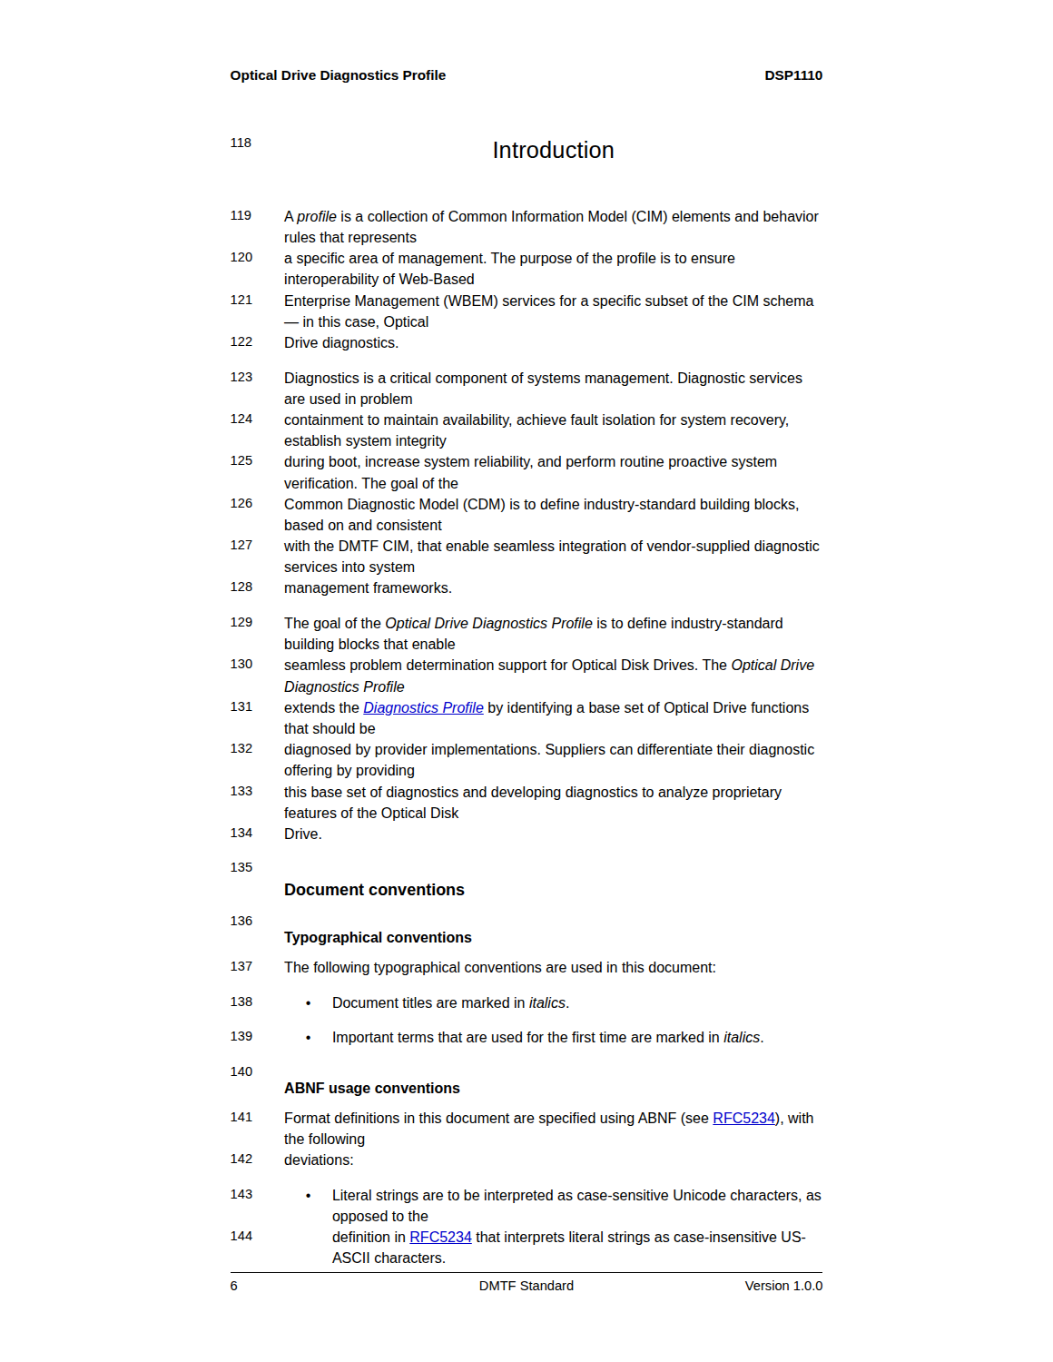Optical Drive Diagnostics Profile DSP1110
118
Introduction
119
A profile is a collection of Common Information Model (CIM) elements and behavior rules that represents
120
a specific area of management. The purpose of the profile is to ensure interoperability of Web-Based
121
Enterprise Management (WBEM) services for a specific subset of the CIM schema — in this case, Optical
122
Drive diagnostics.
123
Diagnostics is a critical component of systems management. Diagnostic services are used in problem
124
containment to maintain availability, achieve fault isolation for system recovery, establish system integrity
125
during boot, increase system reliability, and perform routine proactive system verification. The goal of the
126
Common Diagnostic Model (CDM) is to define industry-standard building blocks, based on and consistent
127
with the DMTF CIM, that enable seamless integration of vendor-supplied diagnostic services into system
128
management frameworks.
129
The goal of the Optical Drive Diagnostics Profile is to define industry-standard building blocks that enable
130
seamless problem determination support for Optical Disk Drives. The Optical Drive Diagnostics Profile
131
extends the Diagnostics Profile by identifying a base set of Optical Drive functions that should be
132
diagnosed by provider implementations. Suppliers can differentiate their diagnostic offering by providing
133
this base set of diagnostics and developing diagnostics to analyze proprietary features of the Optical Disk
134
Drive.
135
Document conventions
136
Typographical conventions
137
The following typographical conventions are used in this document:
138
•
Document titles are marked in italics.
139
•
Important terms that are used for the first time are marked in italics.
140
ABNF usage conventions
141
Format definitions in this document are specified using ABNF (see RFC5234), with the following
142
deviations:
143
•
Literal strings are to be interpreted as case-sensitive Unicode characters, as opposed to the
144
definition in RFC5234 that interprets literal strings as case-insensitive US-ASCII characters.
6
DMTF Standard
Version 1.0.0